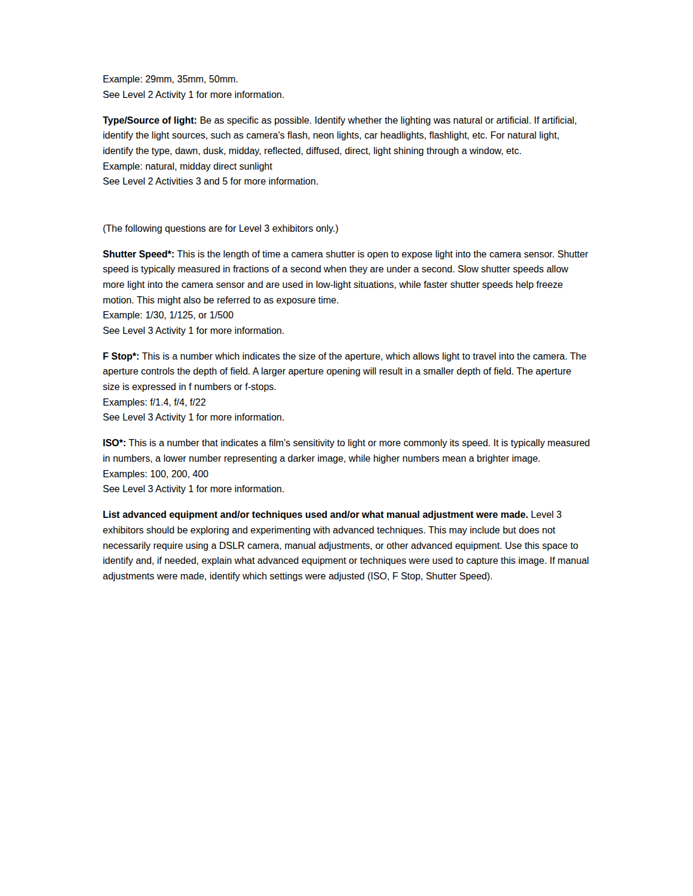Example: 29mm, 35mm, 50mm.
See Level 2 Activity 1 for more information.
Type/Source of light: Be as specific as possible. Identify whether the lighting was natural or artificial. If artificial, identify the light sources, such as camera's flash, neon lights, car headlights, flashlight, etc. For natural light, identify the type, dawn, dusk, midday, reflected, diffused, direct, light shining through a window, etc.
Example: natural, midday direct sunlight
See Level 2 Activities 3 and 5 for more information.
(The following questions are for Level 3 exhibitors only.)
Shutter Speed*: This is the length of time a camera shutter is open to expose light into the camera sensor. Shutter speed is typically measured in fractions of a second when they are under a second. Slow shutter speeds allow more light into the camera sensor and are used in low-light situations, while faster shutter speeds help freeze motion. This might also be referred to as exposure time.
Example: 1/30, 1/125, or 1/500
See Level 3 Activity 1 for more information.
F Stop*: This is a number which indicates the size of the aperture, which allows light to travel into the camera. The aperture controls the depth of field. A larger aperture opening will result in a smaller depth of field. The aperture size is expressed in f numbers or f-stops.
Examples: f/1.4, f/4, f/22
See Level 3 Activity 1 for more information.
ISO*: This is a number that indicates a film's sensitivity to light or more commonly its speed. It is typically measured in numbers, a lower number representing a darker image, while higher numbers mean a brighter image.
Examples: 100, 200, 400
See Level 3 Activity 1 for more information.
List advanced equipment and/or techniques used and/or what manual adjustment were made. Level 3 exhibitors should be exploring and experimenting with advanced techniques. This may include but does not necessarily require using a DSLR camera, manual adjustments, or other advanced equipment. Use this space to identify and, if needed, explain what advanced equipment or techniques were used to capture this image. If manual adjustments were made, identify which settings were adjusted (ISO, F Stop, Shutter Speed).